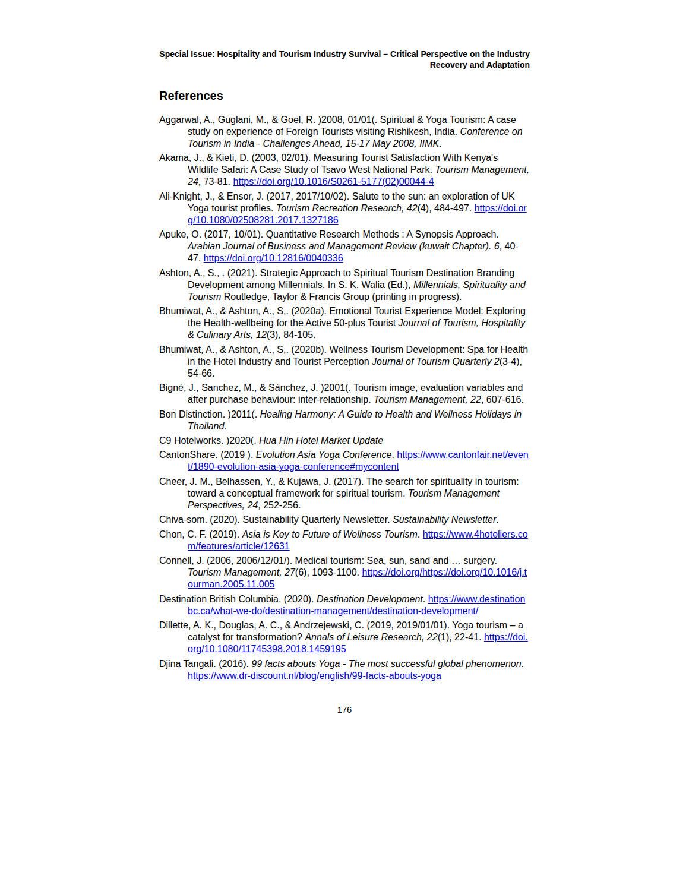Special Issue: Hospitality and Tourism Industry Survival – Critical Perspective on the Industry Recovery and Adaptation
References
Aggarwal, A., Guglani, M., & Goel, R. )2008, 01/01(. Spiritual & Yoga Tourism: A case study on experience of Foreign Tourists visiting Rishikesh, India. Conference on Tourism in India - Challenges Ahead, 15-17 May 2008, IIMK.
Akama, J., & Kieti, D. (2003, 02/01). Measuring Tourist Satisfaction With Kenya's Wildlife Safari: A Case Study of Tsavo West National Park. Tourism Management, 24, 73-81. https://doi.org/10.1016/S0261-5177(02)00044-4
Ali-Knight, J., & Ensor, J. (2017, 2017/10/02). Salute to the sun: an exploration of UK Yoga tourist profiles. Tourism Recreation Research, 42(4), 484-497. https://doi.org/10.1080/02508281.2017.1327186
Apuke, O. (2017, 10/01). Quantitative Research Methods : A Synopsis Approach. Arabian Journal of Business and Management Review (kuwait Chapter). 6, 40-47. https://doi.org/10.12816/0040336
Ashton, A., S., . (2021). Strategic Approach to Spiritual Tourism Destination Branding Development among Millennials. In S. K. Walia (Ed.), Millennials, Spirituality and Tourism Routledge, Taylor & Francis Group (printing in progress).
Bhumiwat, A., & Ashton, A., S,. (2020a). Emotional Tourist Experience Model: Exploring the Health-wellbeing for the Active 50-plus Tourist Journal of Tourism, Hospitality & Culinary Arts, 12(3), 84-105.
Bhumiwat, A., & Ashton, A., S,. (2020b). Wellness Tourism Development: Spa for Health in the Hotel Industry and Tourist Perception Journal of Tourism Quarterly 2(3-4), 54-66.
Bigné, J., Sanchez, M., & Sánchez, J. )2001(. Tourism image, evaluation variables and after purchase behaviour: inter-relationship. Tourism Management, 22, 607-616.
Bon Distinction. )2011(. Healing Harmony: A Guide to Health and Wellness Holidays in Thailand.
C9 Hotelworks. )2020(. Hua Hin Hotel Market Update
CantonShare. (2019 ). Evolution Asia Yoga Conference. https://www.cantonfair.net/event/1890-evolution-asia-yoga-conference#mycontent
Cheer, J. M., Belhassen, Y., & Kujawa, J. (2017). The search for spirituality in tourism: toward a conceptual framework for spiritual tourism. Tourism Management Perspectives, 24, 252-256.
Chiva-som. (2020). Sustainability Quarterly Newsletter. Sustainability Newsletter.
Chon, C. F. (2019). Asia is Key to Future of Wellness Tourism. https://www.4hoteliers.com/features/article/12631
Connell, J. (2006, 2006/12/01/). Medical tourism: Sea, sun, sand and … surgery. Tourism Management, 27(6), 1093-1100. https://doi.org/https://doi.org/10.1016/j.tourman.2005.11.005
Destination British Columbia. (2020). Destination Development. https://www.destinationbc.ca/what-we-do/destination-management/destination-development/
Dillette, A. K., Douglas, A. C., & Andrzejewski, C. (2019, 2019/01/01). Yoga tourism – a catalyst for transformation? Annals of Leisure Research, 22(1), 22-41. https://doi.org/10.1080/11745398.2018.1459195
Djina Tangali. (2016). 99 facts abouts Yoga - The most successful global phenomenon. https://www.dr-discount.nl/blog/english/99-facts-abouts-yoga
176